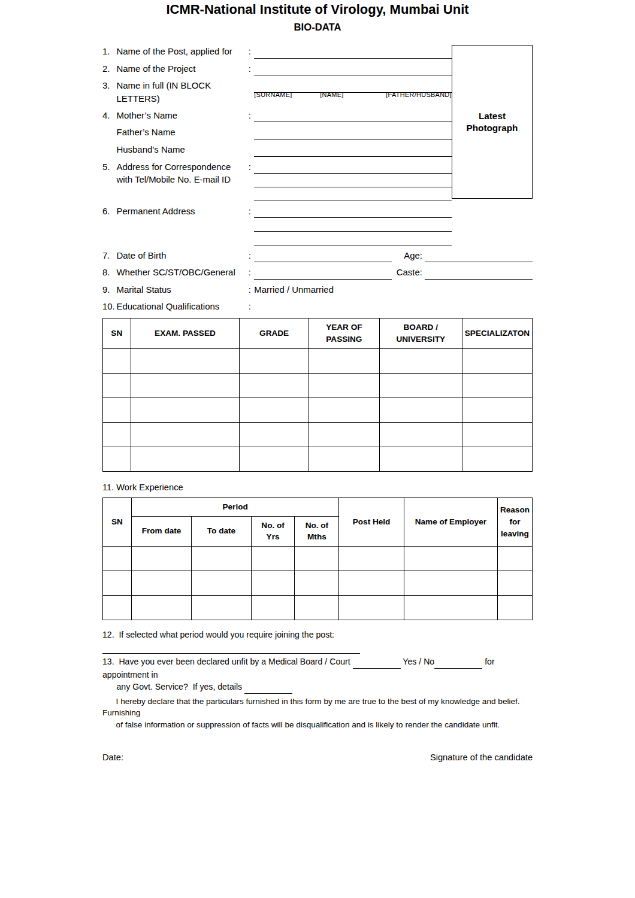ICMR-National Institute of Virology, Mumbai Unit
BIO-DATA
| 1. | Name of the Post, applied for | : | | Latest Photograph |
| 2. | Name of the Project | : | |
| 3. | Name in full (IN BLOCK LETTERS) | | [SURNAME] [NAME] [FATHER/HUSBAND] |
| 4. | Mother’s Name | : | |
| | Father’s Name | | |
| | Husband’s Name | | |
| 5. | Address for Correspondence with Tel/Mobile No. E-mail ID | : | |
| 6. | Permanent Address | : | |
| 7. | Date of Birth | : | Age: |
| 8. | Whether SC/ST/OBC/General | : | Caste: |
| 9. | Marital Status | : | Married / Unmarried |
| 10. | Educational Qualifications | : | |
| SN | EXAM. PASSED | GRADE | YEAR OF PASSING | BOARD / UNIVERSITY | SPECIALIZATON |
| --- | --- | --- | --- | --- | --- |
11. Work Experience
| SN | Period | Post Held | Name of Employer | Reason for leaving |
| --- | --- | --- | --- | --- |
| From date | To date | No. of Yrs | No. of Mths |
12. If selected what period would you require joining the post:
13. Have you ever been declared unfit by a Medical Board / Court Yes / No for appointment in
any Govt. Service? If yes, details
I hereby declare that the particulars furnished in this form by me are true to the best of my knowledge and belief. Furnishing
of false information or suppression of facts will be disqualification and is likely to render the candidate unfit.
Date:
Signature of the candidate